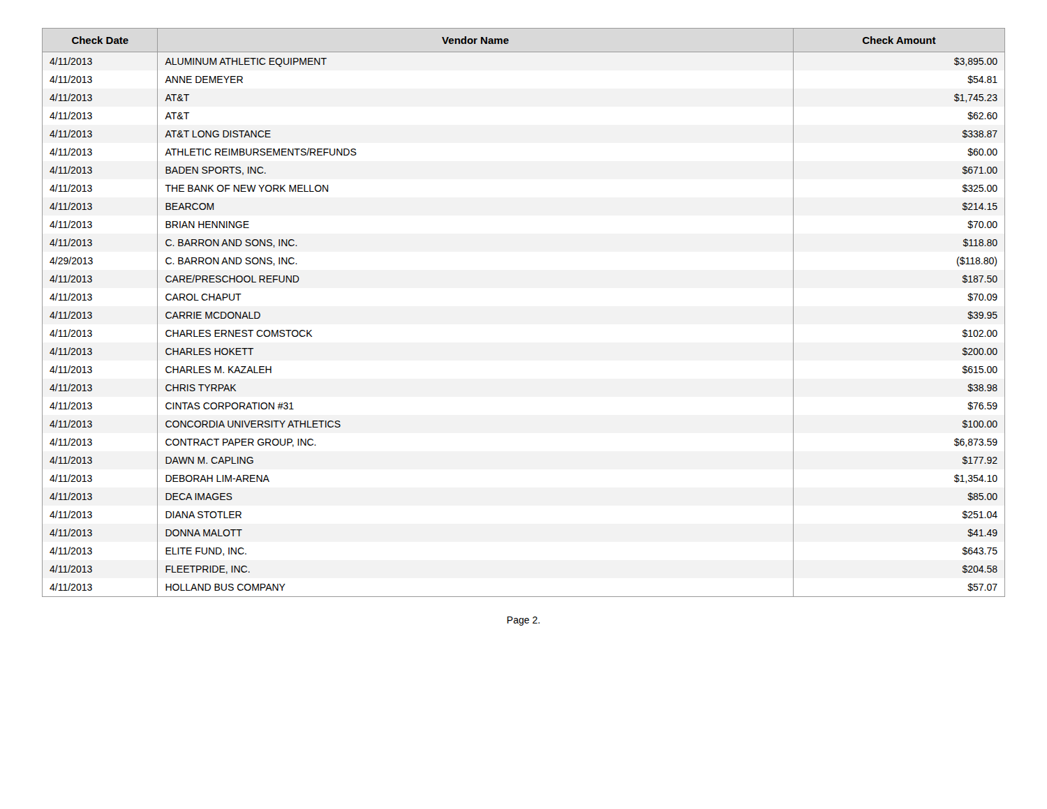| Check Date | Vendor Name | Check Amount |
| --- | --- | --- |
| 4/11/2013 | ALUMINUM ATHLETIC EQUIPMENT | $3,895.00 |
| 4/11/2013 | ANNE DEMEYER | $54.81 |
| 4/11/2013 | AT&T | $1,745.23 |
| 4/11/2013 | AT&T | $62.60 |
| 4/11/2013 | AT&T LONG DISTANCE | $338.87 |
| 4/11/2013 | ATHLETIC REIMBURSEMENTS/REFUNDS | $60.00 |
| 4/11/2013 | BADEN SPORTS, INC. | $671.00 |
| 4/11/2013 | THE BANK OF NEW YORK MELLON | $325.00 |
| 4/11/2013 | BEARCOM | $214.15 |
| 4/11/2013 | BRIAN HENNINGE | $70.00 |
| 4/11/2013 | C. BARRON AND SONS, INC. | $118.80 |
| 4/29/2013 | C. BARRON AND SONS, INC. | ($118.80) |
| 4/11/2013 | CARE/PRESCHOOL REFUND | $187.50 |
| 4/11/2013 | CAROL CHAPUT | $70.09 |
| 4/11/2013 | CARRIE MCDONALD | $39.95 |
| 4/11/2013 | CHARLES ERNEST COMSTOCK | $102.00 |
| 4/11/2013 | CHARLES HOKETT | $200.00 |
| 4/11/2013 | CHARLES M. KAZALEH | $615.00 |
| 4/11/2013 | CHRIS TYRPAK | $38.98 |
| 4/11/2013 | CINTAS CORPORATION #31 | $76.59 |
| 4/11/2013 | CONCORDIA UNIVERSITY ATHLETICS | $100.00 |
| 4/11/2013 | CONTRACT PAPER GROUP, INC. | $6,873.59 |
| 4/11/2013 | DAWN M. CAPLING | $177.92 |
| 4/11/2013 | DEBORAH LIM-ARENA | $1,354.10 |
| 4/11/2013 | DECA IMAGES | $85.00 |
| 4/11/2013 | DIANA STOTLER | $251.04 |
| 4/11/2013 | DONNA MALOTT | $41.49 |
| 4/11/2013 | ELITE FUND, INC. | $643.75 |
| 4/11/2013 | FLEETPRIDE, INC. | $204.58 |
| 4/11/2013 | HOLLAND BUS COMPANY | $57.07 |
Page 2.